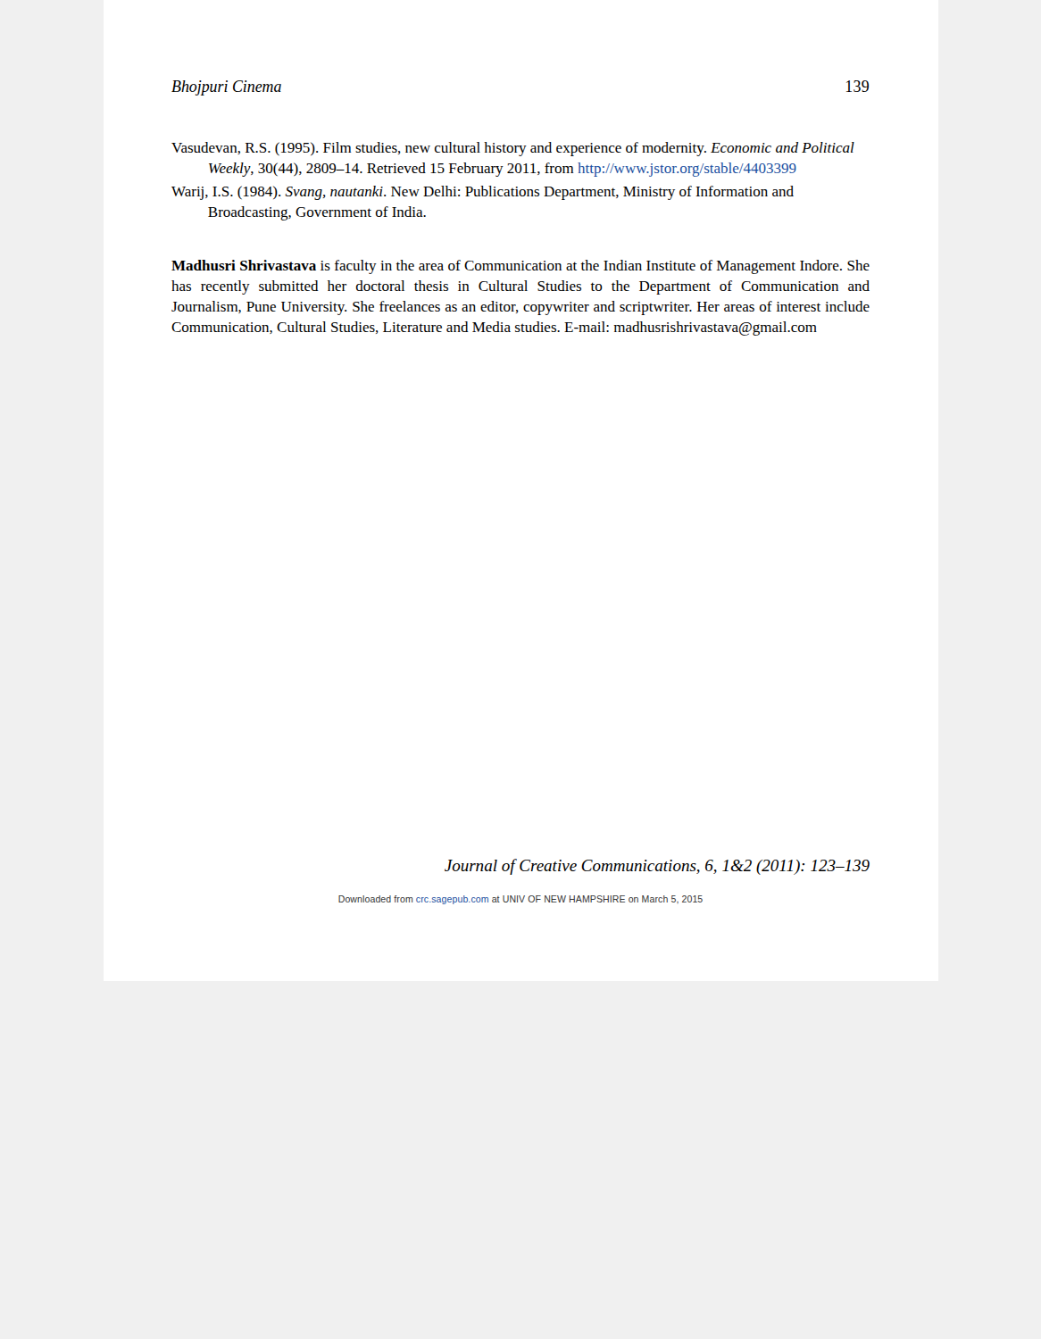Bhojpuri Cinema 139
Vasudevan, R.S. (1995). Film studies, new cultural history and experience of modernity. Economic and Political Weekly, 30(44), 2809–14. Retrieved 15 February 2011, from http://www.jstor.org/stable/4403399
Warij, I.S. (1984). Svang, nautanki. New Delhi: Publications Department, Ministry of Information and Broadcasting, Government of India.
Madhusri Shrivastava is faculty in the area of Communication at the Indian Institute of Management Indore. She has recently submitted her doctoral thesis in Cultural Studies to the Department of Communication and Journalism, Pune University. She freelances as an editor, copywriter and scriptwriter. Her areas of interest include Communication, Cultural Studies, Literature and Media studies. E-mail: madhusrishrivastava@gmail.com
Journal of Creative Communications, 6, 1&2 (2011): 123–139
Downloaded from crc.sagepub.com at UNIV OF NEW HAMPSHIRE on March 5, 2015